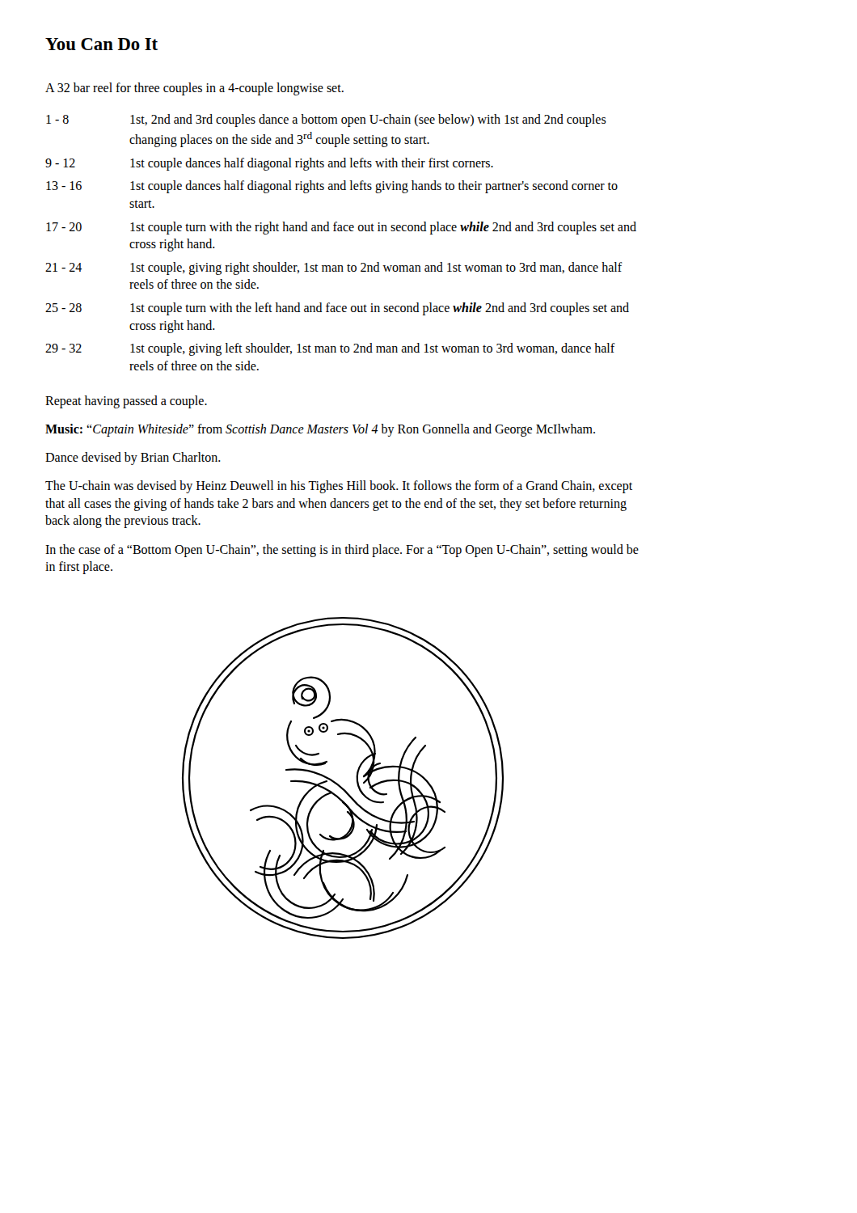You Can Do It
A 32 bar reel for three couples in a 4-couple longwise set.
| 1 - 8 | 1st, 2nd and 3rd couples dance a bottom open U-chain (see below) with 1st and 2nd couples changing places on the side and 3 rd couple setting to start. |
| 9 - 12 | 1st couple dances half diagonal rights and lefts with their first corners. |
| 13 - 16 | 1st couple dances half diagonal rights and lefts giving hands to their partner's second corner to start. |
| 17 - 20 | 1st couple turn with the right hand and face out in second place while 2nd and 3rd couples set and cross right hand. |
| 21 - 24 | 1st couple, giving right shoulder, 1st man to 2nd woman and 1st woman to 3rd man, dance half reels of three on the side. |
| 25 - 28 | 1st couple turn with the left hand and face out in second place while 2nd and 3rd couples set and cross right hand. |
| 29 - 32 | 1st couple, giving left shoulder, 1st man to 2nd man and 1st woman to 3rd woman, dance half reels of three on the side. |
Repeat having passed a couple.
Music: “Captain Whiteside” from Scottish Dance Masters Vol 4 by Ron Gonnella and George McIlwham.
Dance devised by Brian Charlton.
The U-chain was devised by Heinz Deuwell in his Tighes Hill book. It follows the form of a Grand Chain, except that all cases the giving of hands take 2 bars and when dancers get to the end of the set, they set before returning back along the previous track.
In the case of a “Bottom Open U-Chain”, the setting is in third place. For a “Top Open U-Chain”, setting would be in first place.